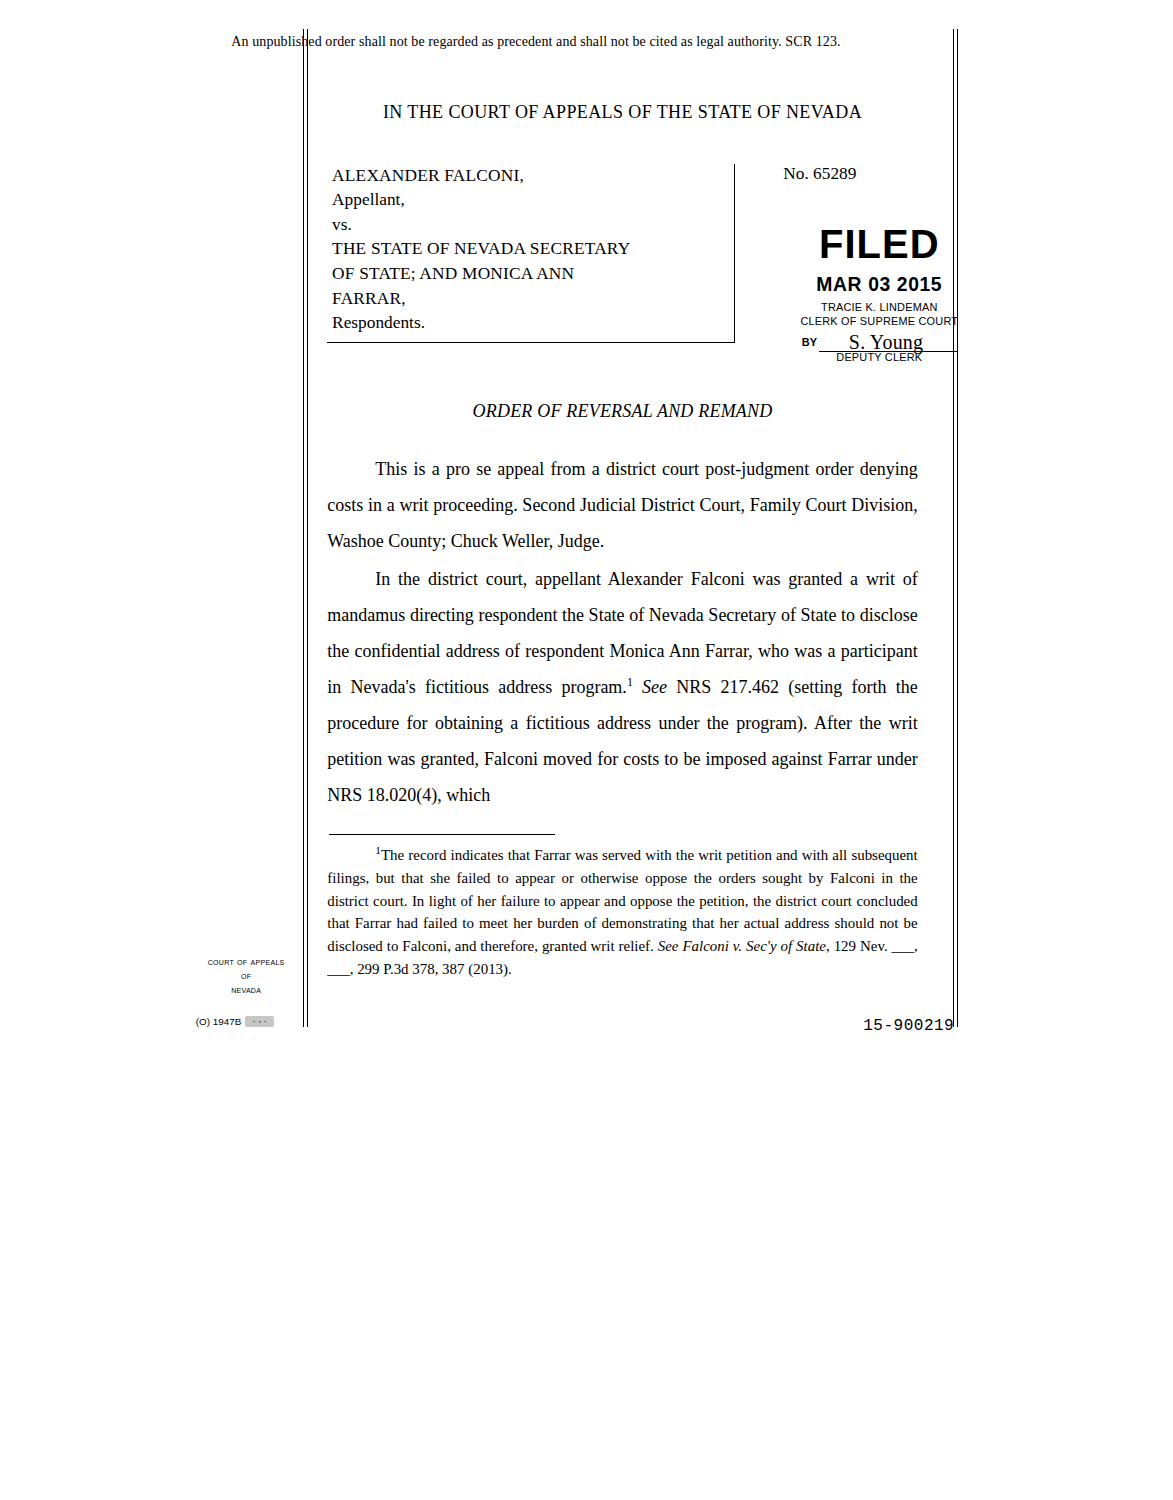An unpublished order shall not be regarded as precedent and shall not be cited as legal authority. SCR 123.
IN THE COURT OF APPEALS OF THE STATE OF NEVADA
ALEXANDER FALCONI,
Appellant,
vs.
THE STATE OF NEVADA SECRETARY
OF STATE; AND MONICA ANN
FARRAR,
Respondents.
No. 65289
FILED
MAR 03 2015
TRACIE K. LINDEMAN CLERK OF SUPREME COURT
BY S. Young
DEPUTY CLERK
ORDER OF REVERSAL AND REMAND
This is a pro se appeal from a district court post-judgment order denying costs in a writ proceeding. Second Judicial District Court, Family Court Division, Washoe County; Chuck Weller, Judge.
In the district court, appellant Alexander Falconi was granted a writ of mandamus directing respondent the State of Nevada Secretary of State to disclose the confidential address of respondent Monica Ann Farrar, who was a participant in Nevada's fictitious address program.1 See NRS 217.462 (setting forth the procedure for obtaining a fictitious address under the program). After the writ petition was granted, Falconi moved for costs to be imposed against Farrar under NRS 18.020(4), which
1The record indicates that Farrar was served with the writ petition and with all subsequent filings, but that she failed to appear or otherwise oppose the orders sought by Falconi in the district court. In light of her failure to appear and oppose the petition, the district court concluded that Farrar had failed to meet her burden of demonstrating that her actual address should not be disclosed to Falconi, and therefore, granted writ relief. See Falconi v. Sec'y of State, 129 Nev. ___, ___, 299 P.3d 378, 387 (2013).
Court of Appeals
of
Nevada
(O) 1947B
15-900219